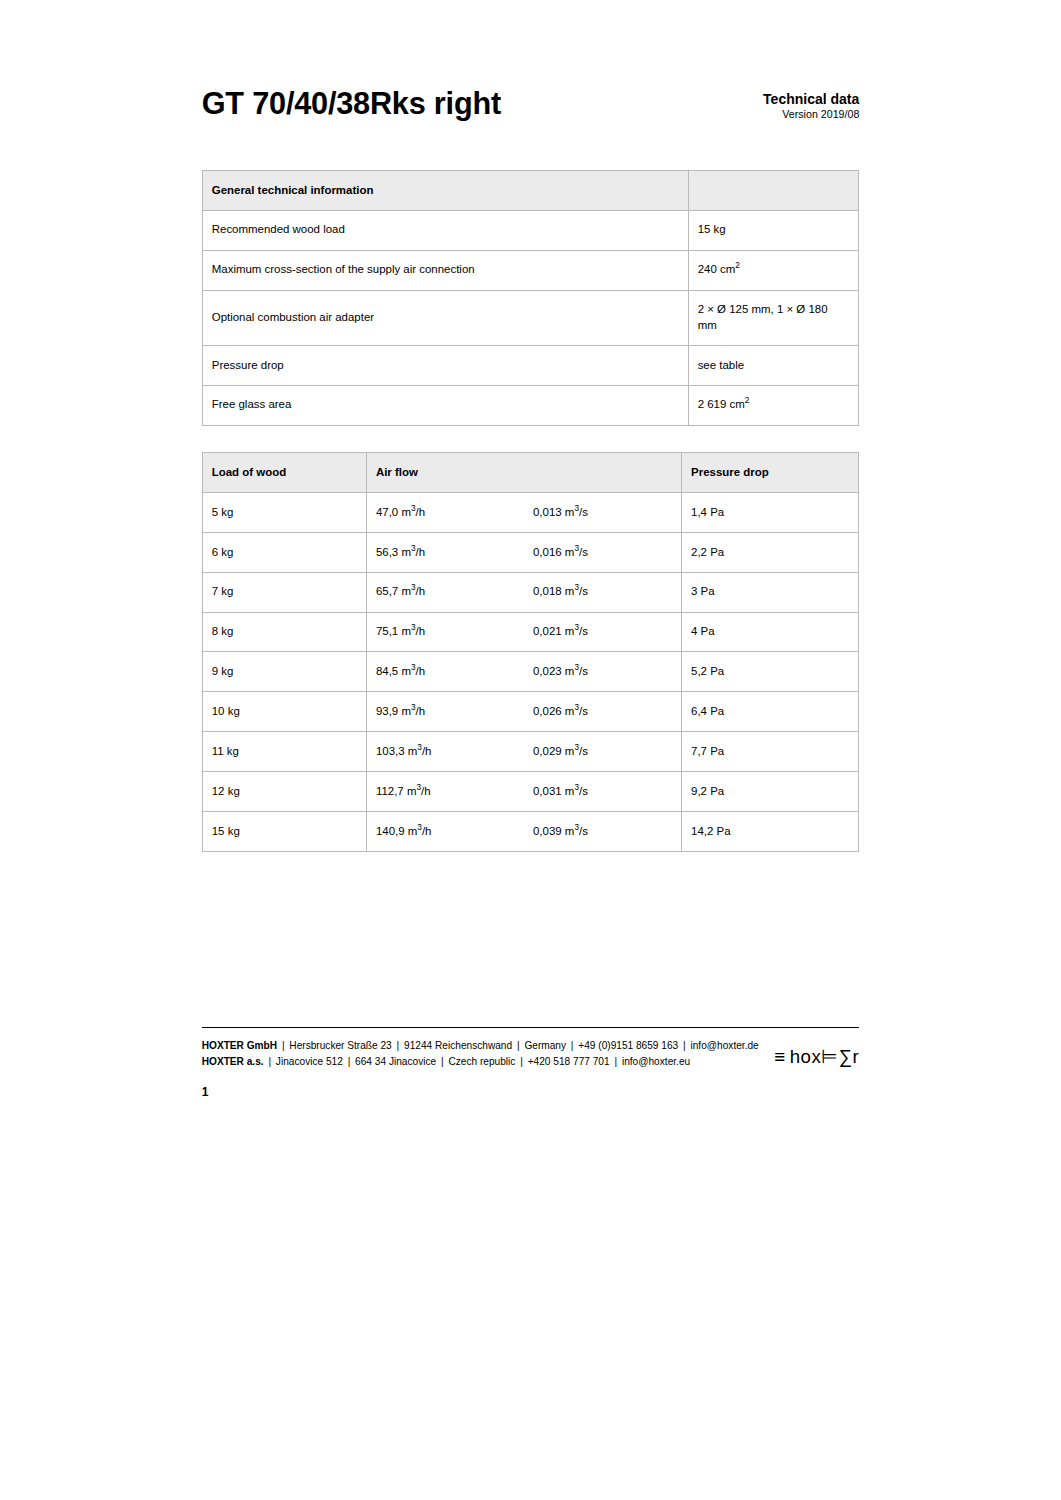GT 70/40/38Rks right
Technical data
Version 2019/08
| General technical information | |
| --- | --- |
| Recommended wood load | 15 kg |
| Maximum cross-section of the supply air connection | 240 cm 2 |
| Optional combustion air adapter | 2 × Ø 125 mm, 1 × Ø 180 mm |
| Pressure drop | see table |
| Free glass area | 2 619 cm 2 |
| Load of wood | Air flow | | Pressure drop |
| --- | --- | --- | --- |
| 5 kg | 47,0 m 3 /h | 0,013 m 3 /s | 1,4 Pa |
| 6 kg | 56,3 m 3 /h | 0,016 m 3 /s | 2,2 Pa |
| 7 kg | 65,7 m 3 /h | 0,018 m 3 /s | 3 Pa |
| 8 kg | 75,1 m 3 /h | 0,021 m 3 /s | 4 Pa |
| 9 kg | 84,5 m 3 /h | 0,023 m 3 /s | 5,2 Pa |
| 10 kg | 93,9 m 3 /h | 0,026 m 3 /s | 6,4 Pa |
| 11 kg | 103,3 m 3 /h | 0,029 m 3 /s | 7,7 Pa |
| 12 kg | 112,7 m 3 /h | 0,031 m 3 /s | 9,2 Pa |
| 15 kg | 140,9 m 3 /h | 0,039 m 3 /s | 14,2 Pa |
HOXTER GmbH | Hersbrucker Straße 23 | 91244 Reichenschwand | Germany | +49 (0)9151 8659 163 | info@hoxter.de
HOXTER a.s. | Jinacovice 512 | 664 34 Jinacovice | Czech republic | +420 518 777 701 | info@hoxter.eu
≡hox⊨∑r
1